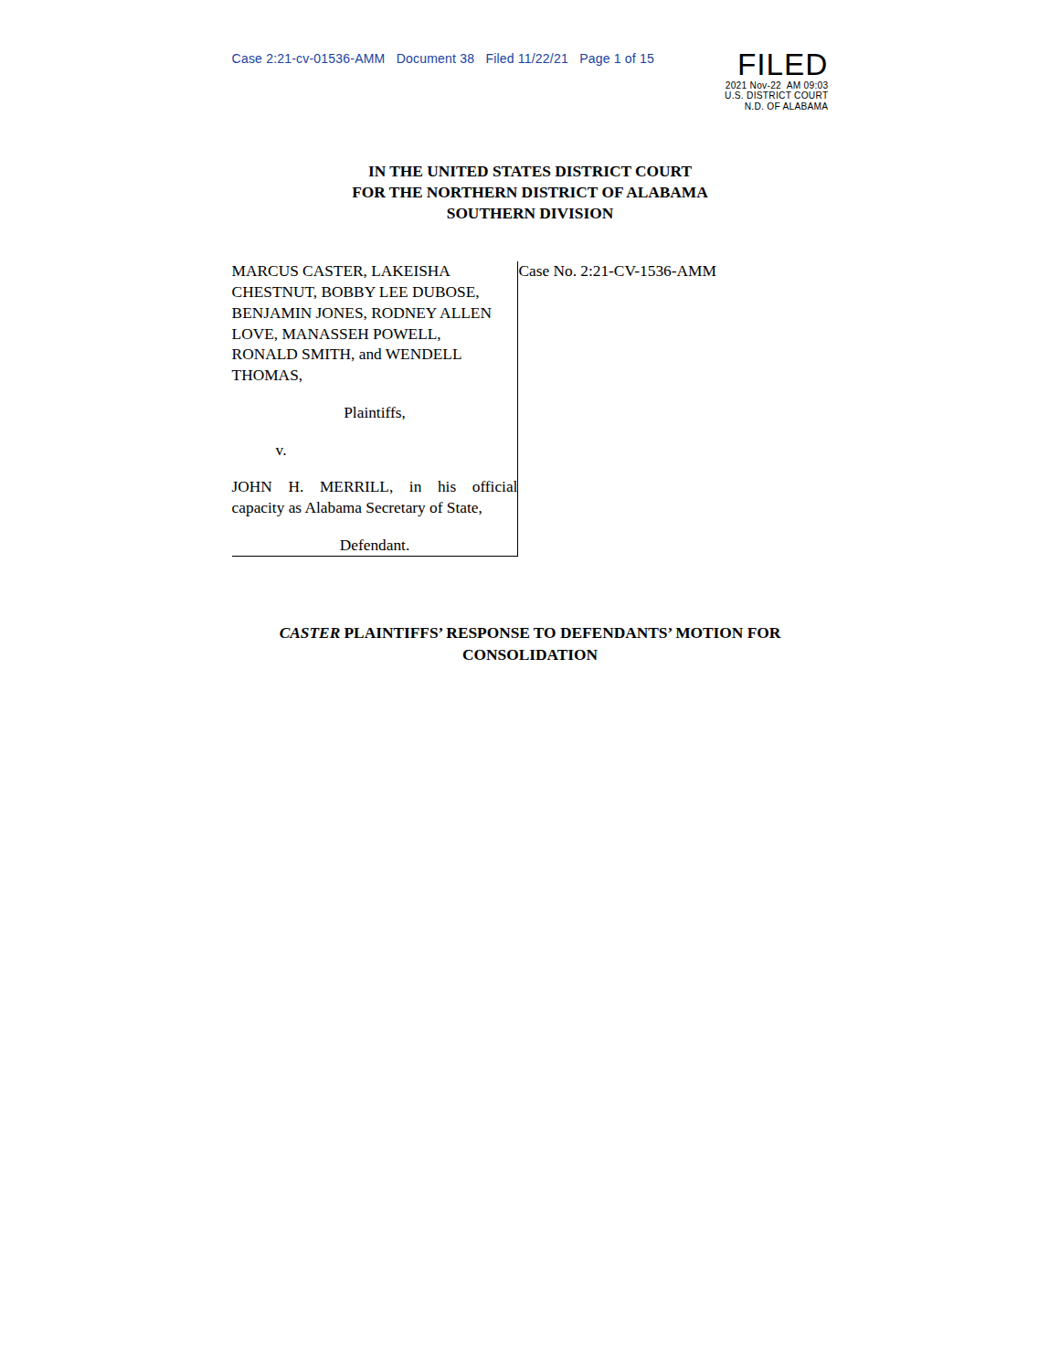Case 2:21-cv-01536-AMM Document 38 Filed 11/22/21 Page 1 of 15
FILED
2021 Nov-22 AM 09:03
U.S. DISTRICT COURT
N.D. OF ALABAMA
IN THE UNITED STATES DISTRICT COURT
FOR THE NORTHERN DISTRICT OF ALABAMA
SOUTHERN DIVISION
| MARCUS CASTER, LAKEISHA CHESTNUT, BOBBY LEE DUBOSE, BENJAMIN JONES, RODNEY ALLEN LOVE, MANASSEH POWELL, RONALD SMITH, and WENDELL THOMAS, Plaintiffs, v. JOHN H. MERRILL, in his official capacity as Alabama Secretary of State, Defendant. | Case No. 2:21-CV-1536-AMM |
CASTER PLAINTIFFS’ RESPONSE TO DEFENDANTS’ MOTION FOR
CONSOLIDATION